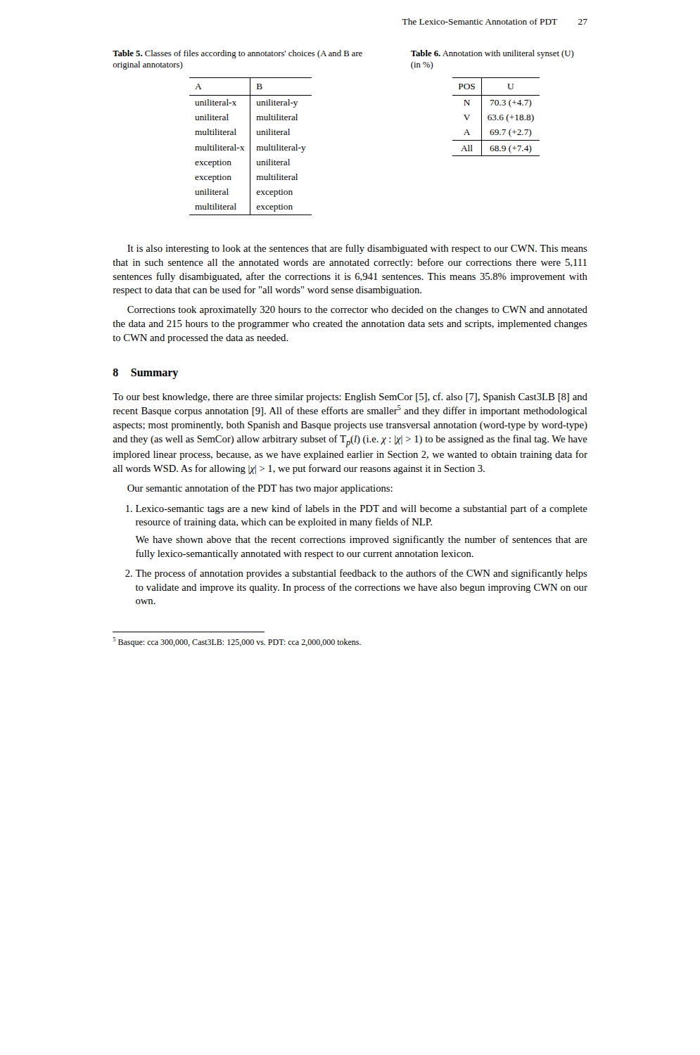The Lexico-Semantic Annotation of PDT27
Table 5. Classes of files according to annotators' choices (A and B are original annotators)
| A | B |
| uniliteral-x | uniliteral-y |
| uniliteral | multiliteral |
| multiliteral | uniliteral |
| multiliteral-x | multiliteral-y |
| exception | uniliteral |
| exception | multiliteral |
| uniliteral | exception |
| multiliteral | exception |
Table 6. Annotation with uniliteral synset (U) (in %)
| POS | U |
| N | 70.3 (+4.7) |
| V | 63.6 (+18.8) |
| A | 69.7 (+2.7) |
| All | 68.9 (+7.4) |
It is also interesting to look at the sentences that are fully disambiguated with respect to our CWN. This means that in such sentence all the annotated words are annotated correctly: before our corrections there were 5,111 sentences fully disambiguated, after the corrections it is 6,941 sentences. This means 35.8% improvement with respect to data that can be used for "all words" word sense disambiguation.
Corrections took aproximatelly 320 hours to the corrector who decided on the changes to CWN and annotated the data and 215 hours to the programmer who created the annotation data sets and scripts, implemented changes to CWN and processed the data as needed.
8 Summary
To our best knowledge, there are three similar projects: English SemCor [5], cf. also [7], Spanish Cast3LB [8] and recent Basque corpus annotation [9]. All of these efforts are smaller5 and they differ in important methodological aspects; most prominently, both Spanish and Basque projects use transversal annotation (word-type by word-type) and they (as well as SemCor) allow arbitrary subset of Tp(l) (i.e. χ : |χ| > 1) to be assigned as the final tag. We have implored linear process, because, as we have explained earlier in Section 2, we wanted to obtain training data for all words WSD. As for allowing |χ| > 1, we put forward our reasons against it in Section 3.
Our semantic annotation of the PDT has two major applications:
Lexico-semantic tags are a new kind of labels in the PDT and will become a substantial part of a complete resource of training data, which can be exploited in many fields of NLP.
We have shown above that the recent corrections improved significantly the number of sentences that are fully lexico-semantically annotated with respect to our current annotation lexicon.
The process of annotation provides a substantial feedback to the authors of the CWN and significantly helps to validate and improve its quality. In process of the corrections we have also begun improving CWN on our own.
5 Basque: cca 300,000, Cast3LB: 125,000 vs. PDT: cca 2,000,000 tokens.